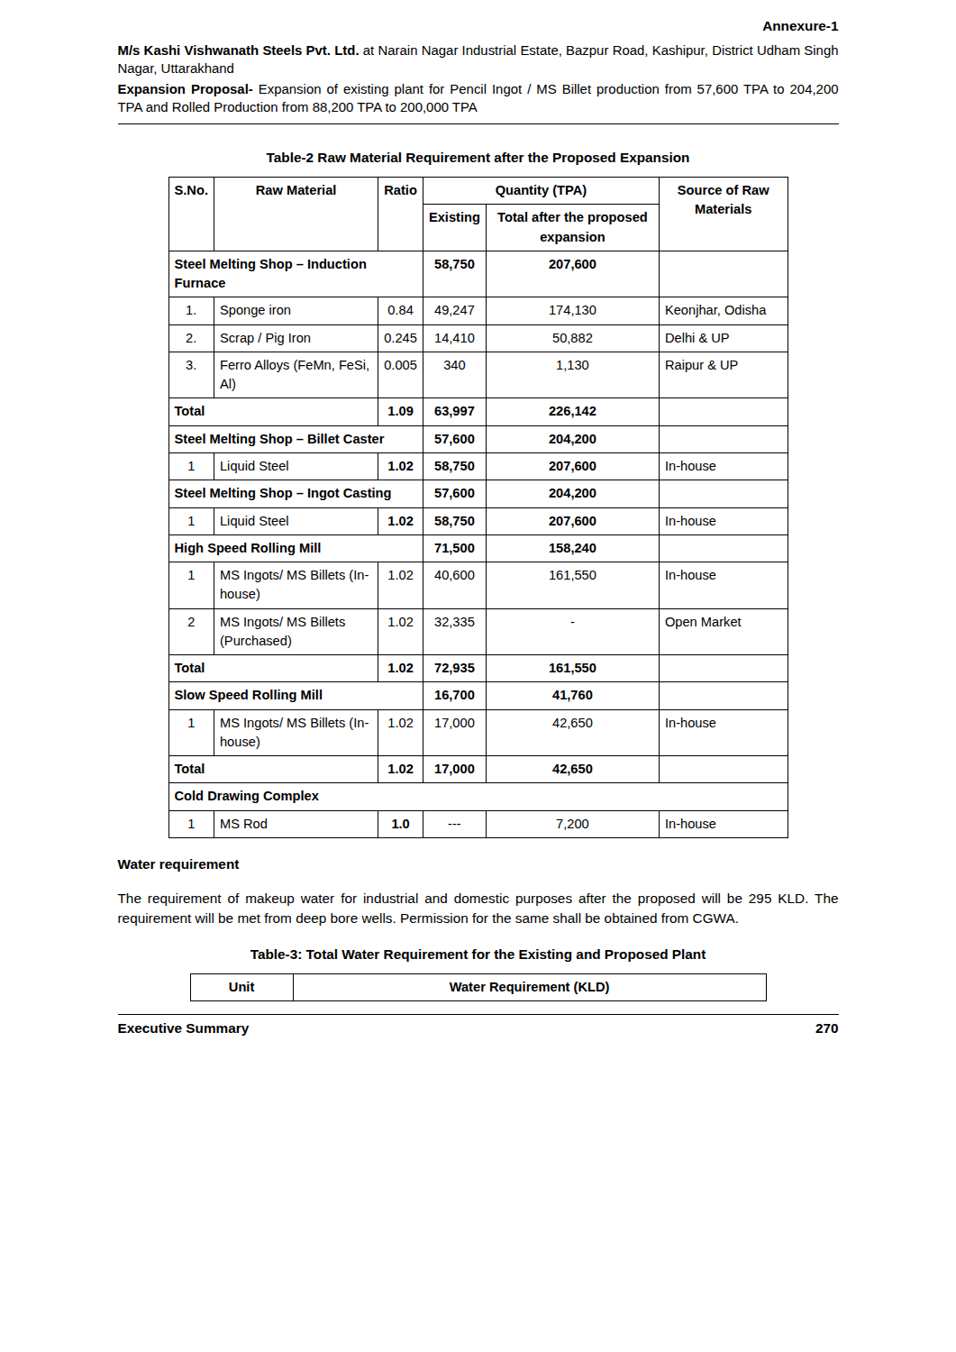Annexure-1
M/s Kashi Vishwanath Steels Pvt. Ltd. at Narain Nagar Industrial Estate, Bazpur Road, Kashipur, District Udham Singh Nagar, Uttarakhand
Expansion Proposal- Expansion of existing plant for Pencil Ingot / MS Billet production from 57,600 TPA to 204,200 TPA and Rolled Production from 88,200 TPA to 200,000 TPA
Table-2 Raw Material Requirement after the Proposed Expansion
| S.No. | Raw Material | Ratio | Quantity (TPA) | Source of Raw Materials |
| --- | --- | --- | --- | --- |
| Existing | Total after the proposed expansion |
| Steel Melting Shop – Induction Furnace | 58,750 | 207,600 | |
| 1. | Sponge iron | 0.84 | 49,247 | 174,130 | Keonjhar, Odisha |
| 2. | Scrap / Pig Iron | 0.245 | 14,410 | 50,882 | Delhi & UP |
| 3. | Ferro Alloys (FeMn, FeSi, Al) | 0.005 | 340 | 1,130 | Raipur & UP |
| Total | 1.09 | 63,997 | 226,142 | |
| Steel Melting Shop – Billet Caster | 57,600 | 204,200 | |
| 1 | Liquid Steel | 1.02 | 58,750 | 207,600 | In-house |
| Steel Melting Shop – Ingot Casting | 57,600 | 204,200 | |
| 1 | Liquid Steel | 1.02 | 58,750 | 207,600 | In-house |
| High Speed Rolling Mill | 71,500 | 158,240 | |
| 1 | MS Ingots/ MS Billets (In-house) | 1.02 | 40,600 | 161,550 | In-house |
| 2 | MS Ingots/ MS Billets (Purchased) | 1.02 | 32,335 | - | Open Market |
| Total | 1.02 | 72,935 | 161,550 | |
| Slow Speed Rolling Mill | 16,700 | 41,760 | |
| 1 | MS Ingots/ MS Billets (In-house) | 1.02 | 17,000 | 42,650 | In-house |
| Total | 1.02 | 17,000 | 42,650 | |
| Cold Drawing Complex |
| 1 | MS Rod | 1.0 | --- | 7,200 | In-house |
Water requirement
The requirement of makeup water for industrial and domestic purposes after the proposed will be 295 KLD. The requirement will be met from deep bore wells. Permission for the same shall be obtained from CGWA.
Table-3: Total Water Requirement for the Existing and Proposed Plant
| Unit | Water Requirement (KLD) |
| --- | --- |
Executive Summary 270